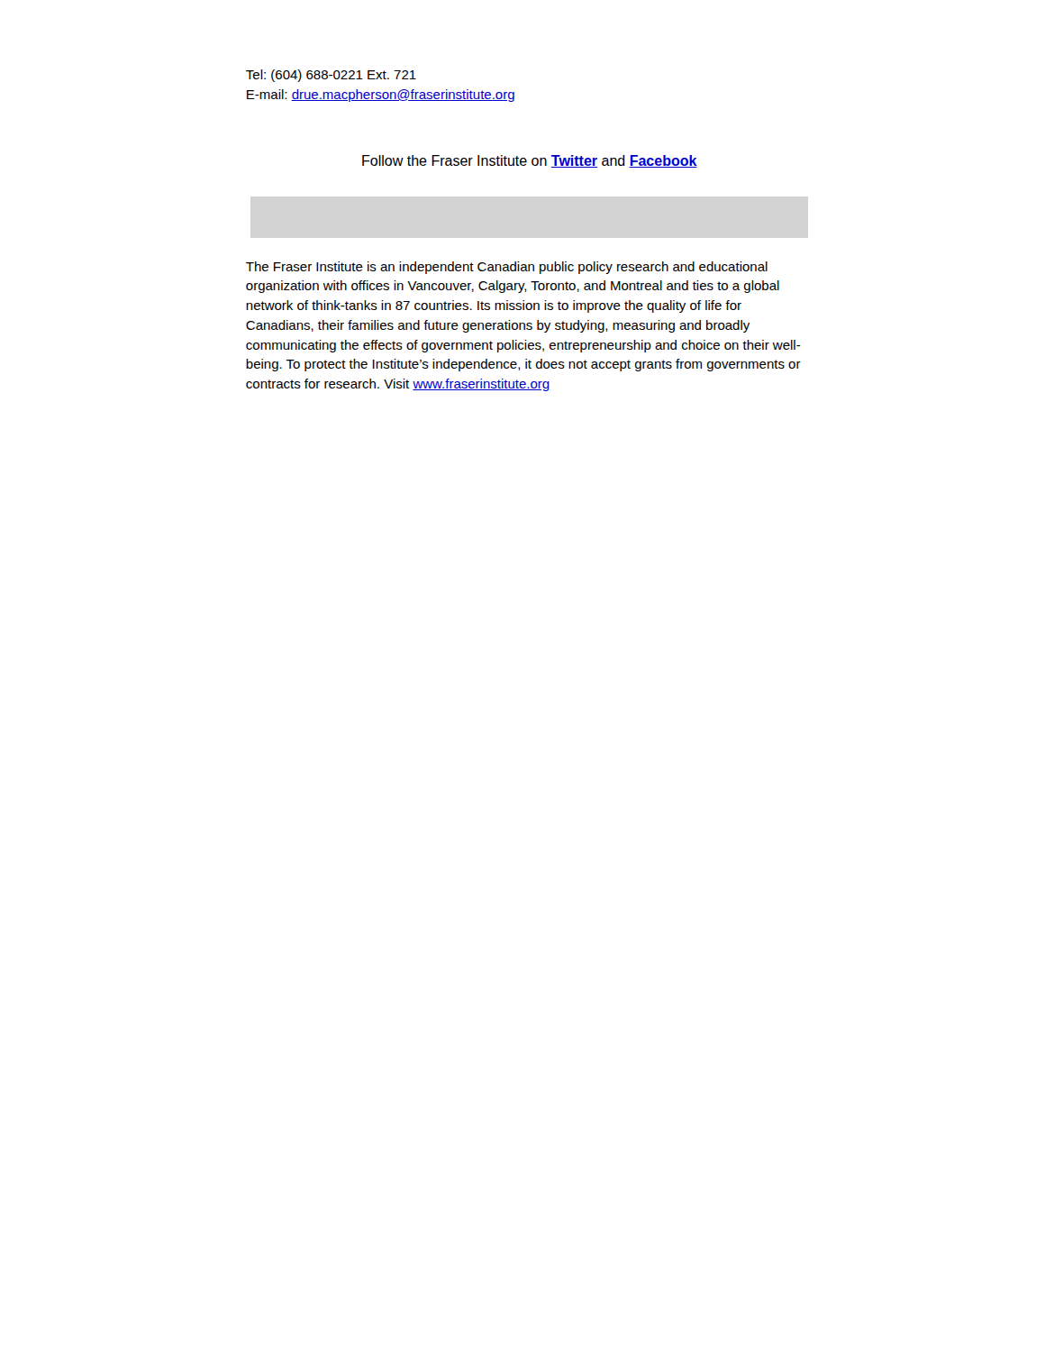Tel: (604) 688-0221 Ext. 721
E-mail: drue.macpherson@fraserinstitute.org
Follow the Fraser Institute on Twitter and Facebook
The Fraser Institute is an independent Canadian public policy research and educational organization with offices in Vancouver, Calgary, Toronto, and Montreal and ties to a global network of think-tanks in 87 countries. Its mission is to improve the quality of life for Canadians, their families and future generations by studying, measuring and broadly communicating the effects of government policies, entrepreneurship and choice on their well-being. To protect the Institute’s independence, it does not accept grants from governments or contracts for research. Visit www.fraserinstitute.org